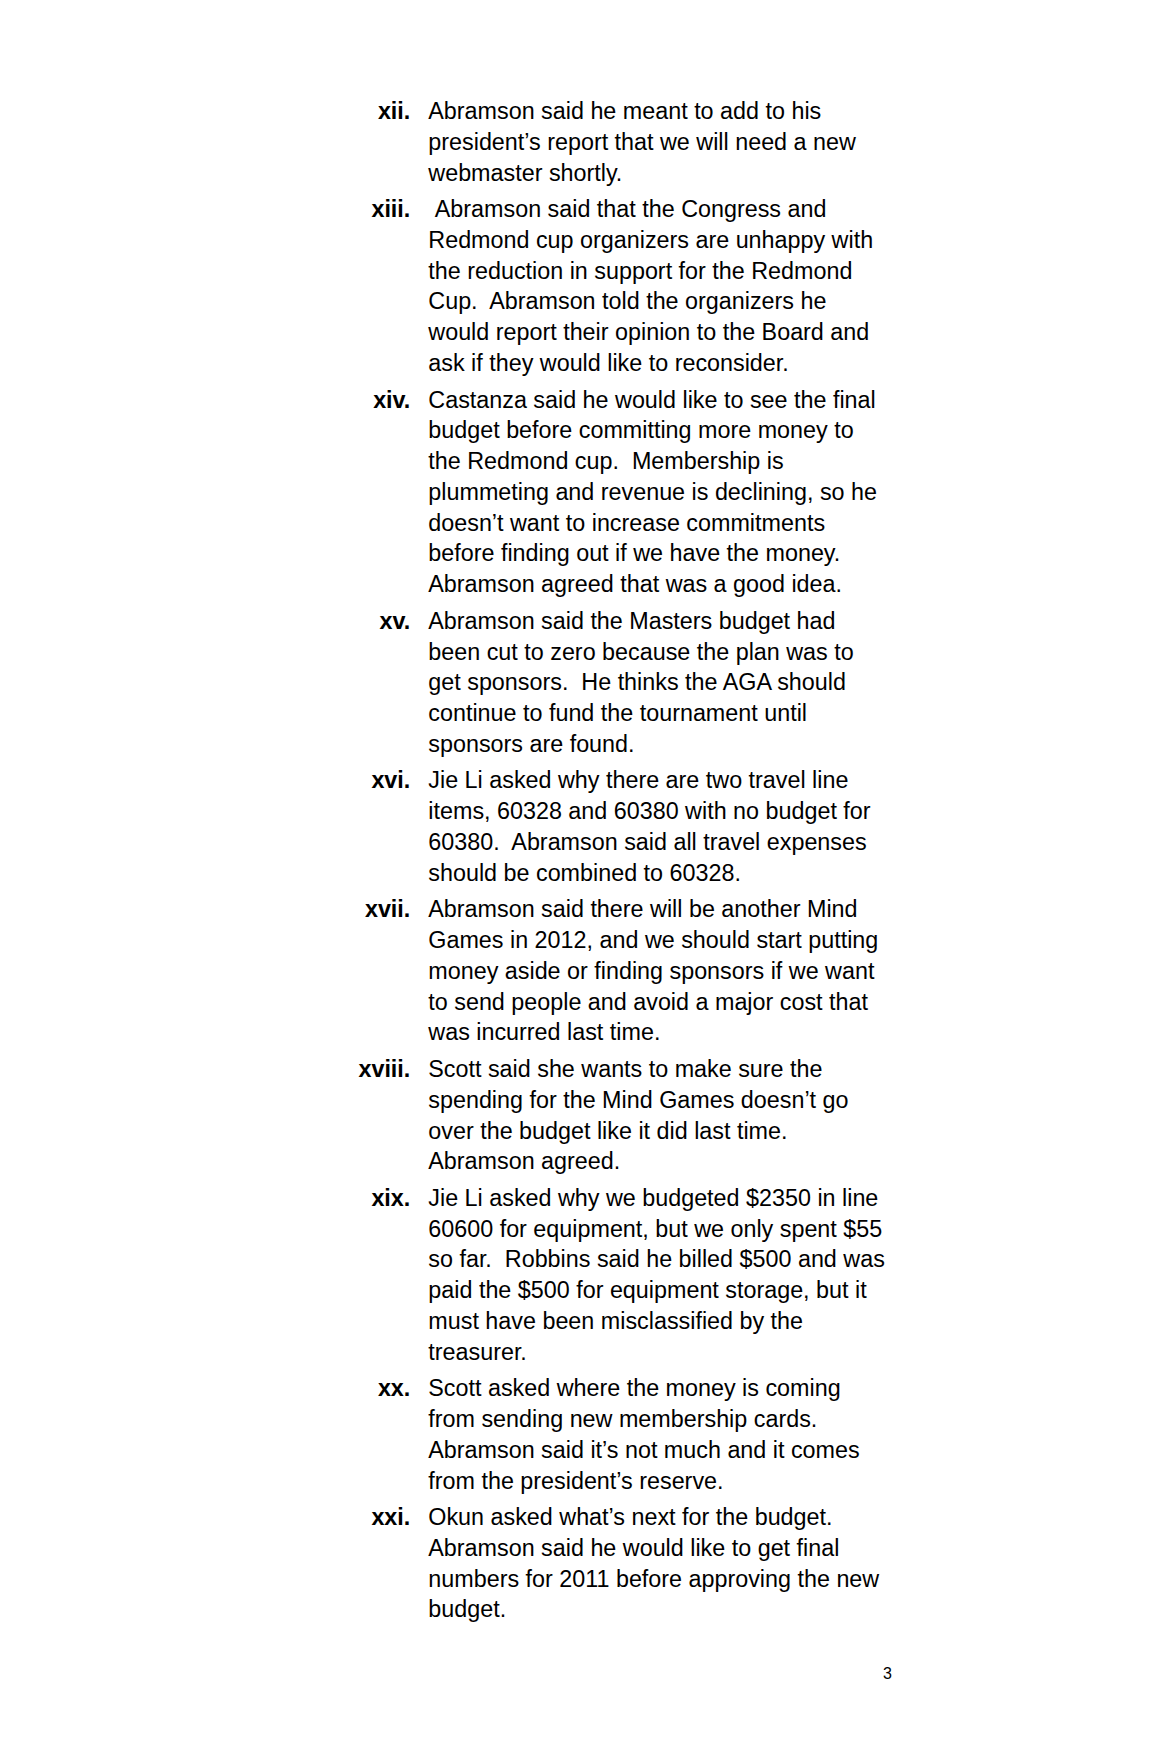Abramson said he meant to add to his president’s report that we will need a new webmaster shortly.
Abramson said that the Congress and Redmond cup organizers are unhappy with the reduction in support for the Redmond Cup. Abramson told the organizers he would report their opinion to the Board and ask if they would like to reconsider.
Castanza said he would like to see the final budget before committing more money to the Redmond cup. Membership is plummeting and revenue is declining, so he doesn’t want to increase commitments before finding out if we have the money. Abramson agreed that was a good idea.
Abramson said the Masters budget had been cut to zero because the plan was to get sponsors. He thinks the AGA should continue to fund the tournament until sponsors are found.
Jie Li asked why there are two travel line items, 60328 and 60380 with no budget for 60380. Abramson said all travel expenses should be combined to 60328.
Abramson said there will be another Mind Games in 2012, and we should start putting money aside or finding sponsors if we want to send people and avoid a major cost that was incurred last time.
Scott said she wants to make sure the spending for the Mind Games doesn’t go over the budget like it did last time. Abramson agreed.
Jie Li asked why we budgeted $2350 in line 60600 for equipment, but we only spent $55 so far. Robbins said he billed $500 and was paid the $500 for equipment storage, but it must have been misclassified by the treasurer.
Scott asked where the money is coming from sending new membership cards. Abramson said it’s not much and it comes from the president’s reserve.
Okun asked what’s next for the budget. Abramson said he would like to get final numbers for 2011 before approving the new budget.
3